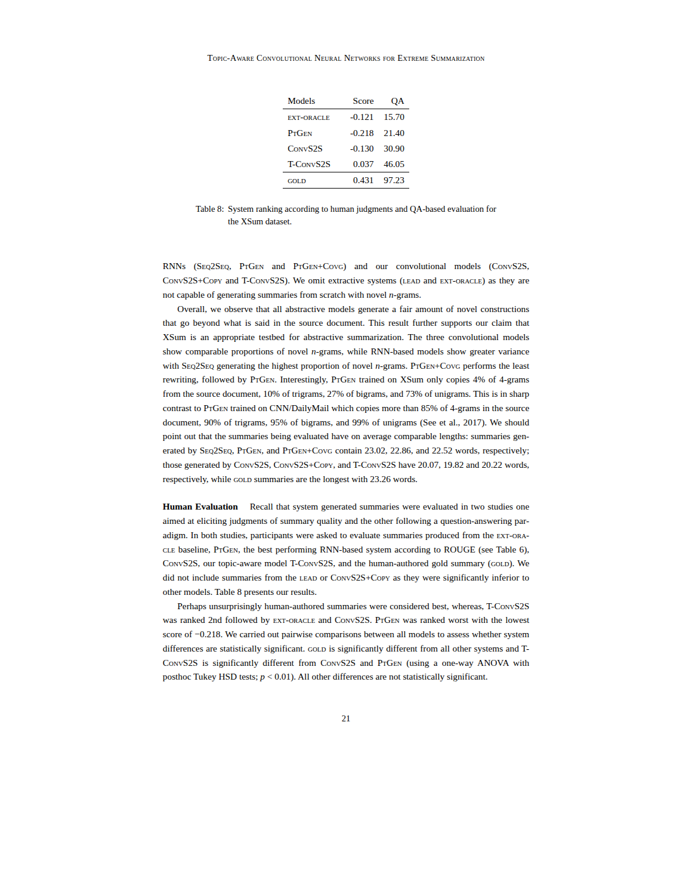Topic-Aware Convolutional Neural Networks for Extreme Summarization
| Models | Score | QA |
| --- | --- | --- |
| ext-oracle | -0.121 | 15.70 |
| PtGen | -0.218 | 21.40 |
| ConvS2S | -0.130 | 30.90 |
| T- ConvS2S | 0.037 | 46.05 |
| gold | 0.431 | 97.23 |
Table 8: System ranking according to human judgments and QA-based evaluation for the XSum dataset.
RNNs (Seq2Seq, PtGen and PtGen+Covg) and our convolutional models (ConvS2S, ConvS2S+Copy and T-ConvS2S). We omit extractive systems (lead and ext-oracle) as they are not capable of generating summaries from scratch with novel n-grams.
Overall, we observe that all abstractive models generate a fair amount of novel constructions that go beyond what is said in the source document. This result further supports our claim that XSum is an appropriate testbed for abstractive summarization. The three convolutional models show comparable proportions of novel n-grams, while RNN-based models show greater variance with Seq2Seq generating the highest proportion of novel n-grams. PtGen+Covg performs the least rewriting, followed by PtGen. Interestingly, PtGen trained on XSum only copies 4% of 4-grams from the source document, 10% of trigrams, 27% of bigrams, and 73% of unigrams. This is in sharp contrast to PtGen trained on CNN/DailyMail which copies more than 85% of 4-grams in the source document, 90% of trigrams, 95% of bigrams, and 99% of unigrams (See et al., 2017). We should point out that the summaries being evaluated have on average comparable lengths: summaries generated by Seq2Seq, PtGen, and PtGen+Covg contain 23.02, 22.86, and 22.52 words, respectively; those generated by ConvS2S, ConvS2S+Copy, and T-ConvS2S have 20.07, 19.82 and 20.22 words, respectively, while gold summaries are the longest with 23.26 words.
Human Evaluation Recall that system generated summaries were evaluated in two studies one aimed at eliciting judgments of summary quality and the other following a question-answering paradigm. In both studies, participants were asked to evaluate summaries produced from the ext-oracle baseline, PtGen, the best performing RNN-based system according to ROUGE (see Table 6), ConvS2S, our topic-aware model T-ConvS2S, and the human-authored gold summary (gold). We did not include summaries from the lead or ConvS2S+Copy as they were significantly inferior to other models. Table 8 presents our results.
Perhaps unsurprisingly human-authored summaries were considered best, whereas, T-ConvS2S was ranked 2nd followed by ext-oracle and ConvS2S. PtGen was ranked worst with the lowest score of −0.218. We carried out pairwise comparisons between all models to assess whether system differences are statistically significant. gold is significantly different from all other systems and T-ConvS2S is significantly different from ConvS2S and PtGen (using a one-way ANOVA with posthoc Tukey HSD tests; p < 0.01). All other differences are not statistically significant.
21